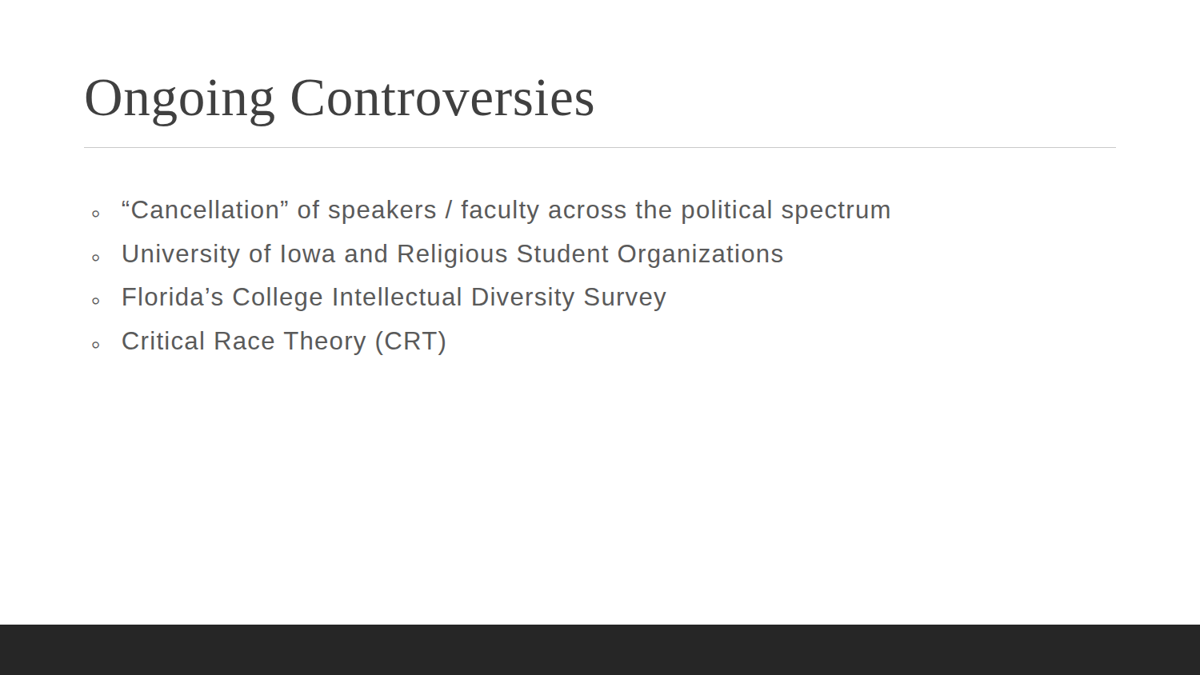Ongoing Controversies
“Cancellation” of speakers / faculty across the political spectrum
University of Iowa and Religious Student Organizations
Florida’s College Intellectual Diversity Survey
Critical Race Theory (CRT)